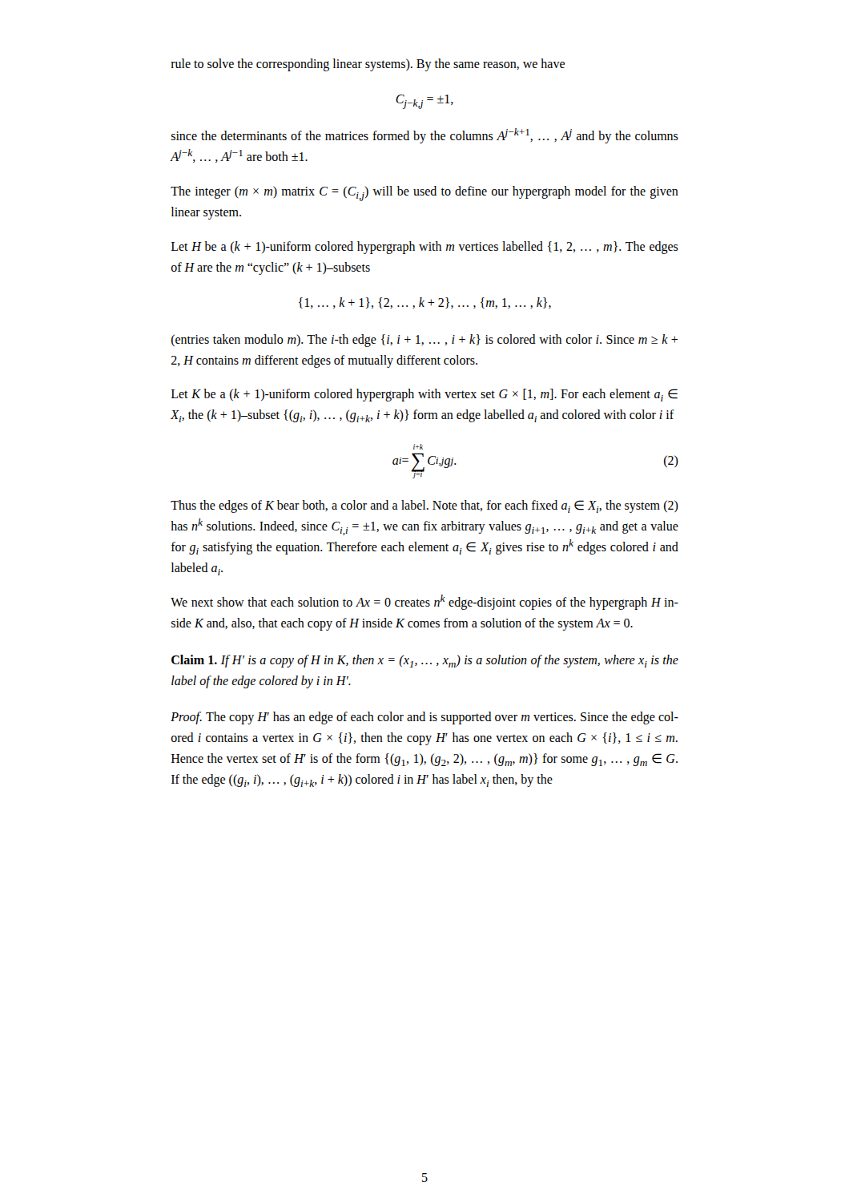rule to solve the corresponding linear systems). By the same reason, we have
Cj−k,j = ±1,
since the determinants of the matrices formed by the columns Aj−k+1, … , Aj and by the columns Aj−k, … , Aj−1 are both ±1.
The integer (m × m) matrix C = (Ci,j) will be used to define our hypergraph model for the given linear system.
Let H be a (k + 1)-uniform colored hypergraph with m vertices labelled {1, 2, … , m}. The edges of H are the m “cyclic” (k + 1)–subsets
{1, … , k + 1}, {2, … , k + 2}, … , {m, 1, … , k},
(entries taken modulo m). The i-th edge {i, i + 1, … , i + k} is colored with color i. Since m ≥ k + 2, H contains m different edges of mutually different colors.
Let K be a (k + 1)-uniform colored hypergraph with vertex set G × [1, m]. For each element ai ∈ Xi, the (k + 1)–subset {(gi, i), … , (gi+k, i + k)} form an edge labelled ai and colored with color i if
ai = i+k ∑ j=i Ci,jgj.
(2)
Thus the edges of K bear both, a color and a label. Note that, for each fixed ai ∈ Xi, the system (2) has nk solutions. Indeed, since Ci,i = ±1, we can fix arbitrary values gi+1, … , gi+k and get a value for gi satisfying the equation. Therefore each element ai ∈ Xi gives rise to nk edges colored i and labeled ai.
We next show that each solution to Ax = 0 creates nk edge-disjoint copies of the hypergraph H inside K and, also, that each copy of H inside K comes from a solution of the system Ax = 0.
Claim 1. If H′ is a copy of H in K, then x = (x1, … , xm) is a solution of the system, where xi is the label of the edge colored by i in H′.
Proof. The copy H′ has an edge of each color and is supported over m vertices. Since the edge colored i contains a vertex in G × {i}, then the copy H′ has one vertex on each G × {i}, 1 ≤ i ≤ m. Hence the vertex set of H′ is of the form {(g1, 1), (g2, 2), … , (gm, m)} for some g1, … , gm ∈ G. If the edge ((gi, i), … , (gi+k, i + k)) colored i in H′ has label xi then, by the
5